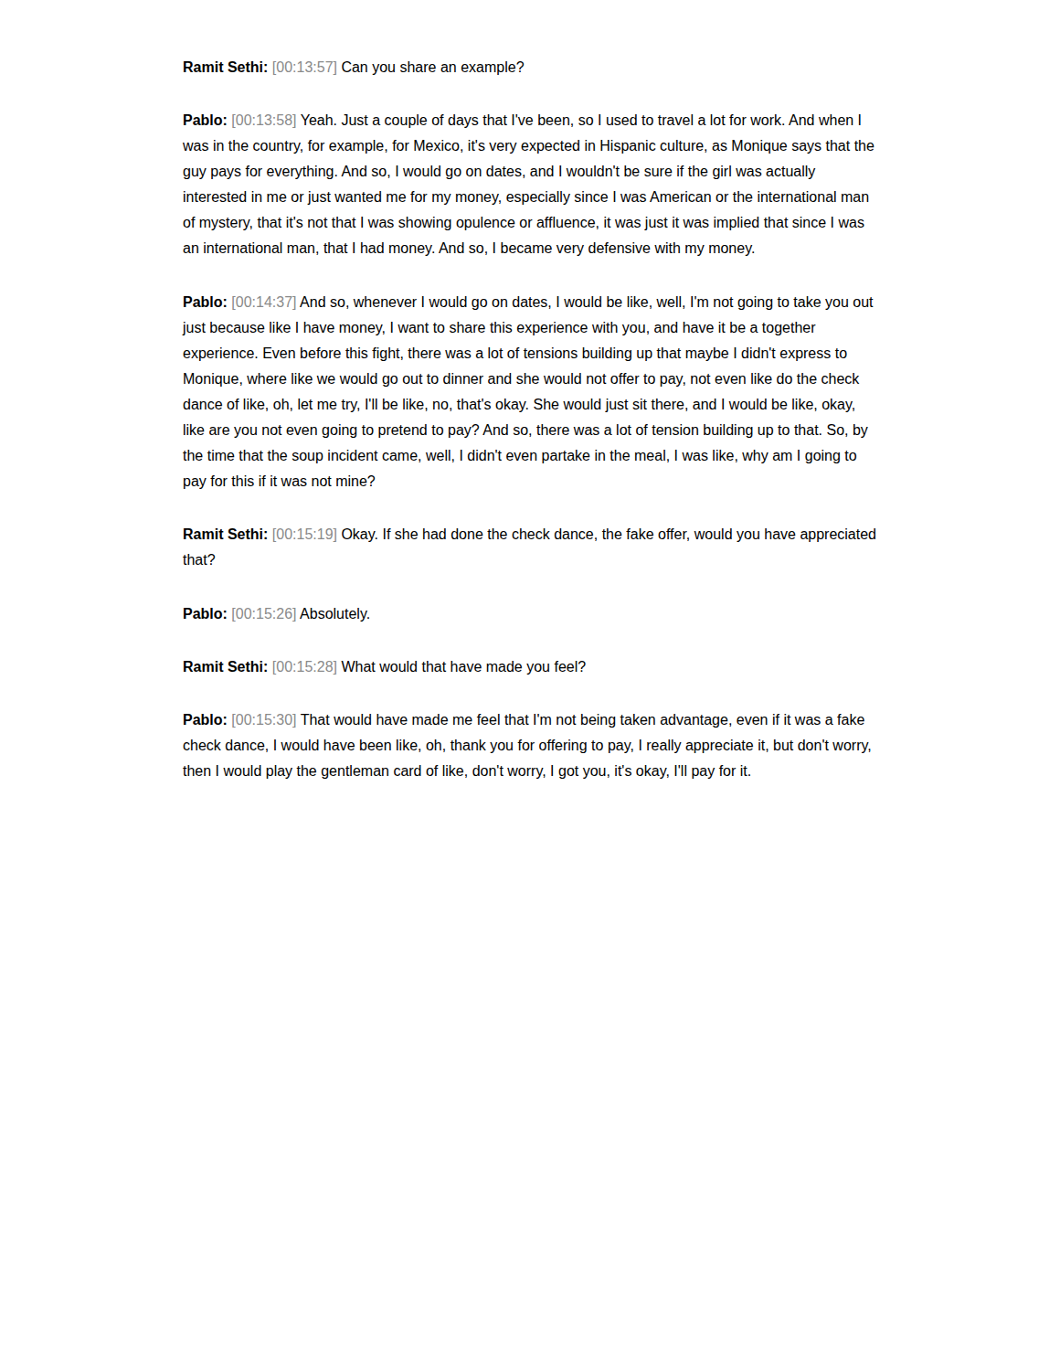Ramit Sethi: [00:13:57] Can you share an example?
Pablo: [00:13:58] Yeah. Just a couple of days that I've been, so I used to travel a lot for work. And when I was in the country, for example, for Mexico, it's very expected in Hispanic culture, as Monique says that the guy pays for everything. And so, I would go on dates, and I wouldn't be sure if the girl was actually interested in me or just wanted me for my money, especially since I was American or the international man of mystery, that it's not that I was showing opulence or affluence, it was just it was implied that since I was an international man, that I had money. And so, I became very defensive with my money.
Pablo: [00:14:37] And so, whenever I would go on dates, I would be like, well, I'm not going to take you out just because like I have money, I want to share this experience with you, and have it be a together experience. Even before this fight, there was a lot of tensions building up that maybe I didn't express to Monique, where like we would go out to dinner and she would not offer to pay, not even like do the check dance of like, oh, let me try, I'll be like, no, that's okay. She would just sit there, and I would be like, okay, like are you not even going to pretend to pay? And so, there was a lot of tension building up to that. So, by the time that the soup incident came, well, I didn't even partake in the meal, I was like, why am I going to pay for this if it was not mine?
Ramit Sethi: [00:15:19] Okay. If she had done the check dance, the fake offer, would you have appreciated that?
Pablo: [00:15:26] Absolutely.
Ramit Sethi: [00:15:28] What would that have made you feel?
Pablo: [00:15:30] That would have made me feel that I'm not being taken advantage, even if it was a fake check dance, I would have been like, oh, thank you for offering to pay, I really appreciate it, but don't worry, then I would play the gentleman card of like, don't worry, I got you, it's okay, I'll pay for it.